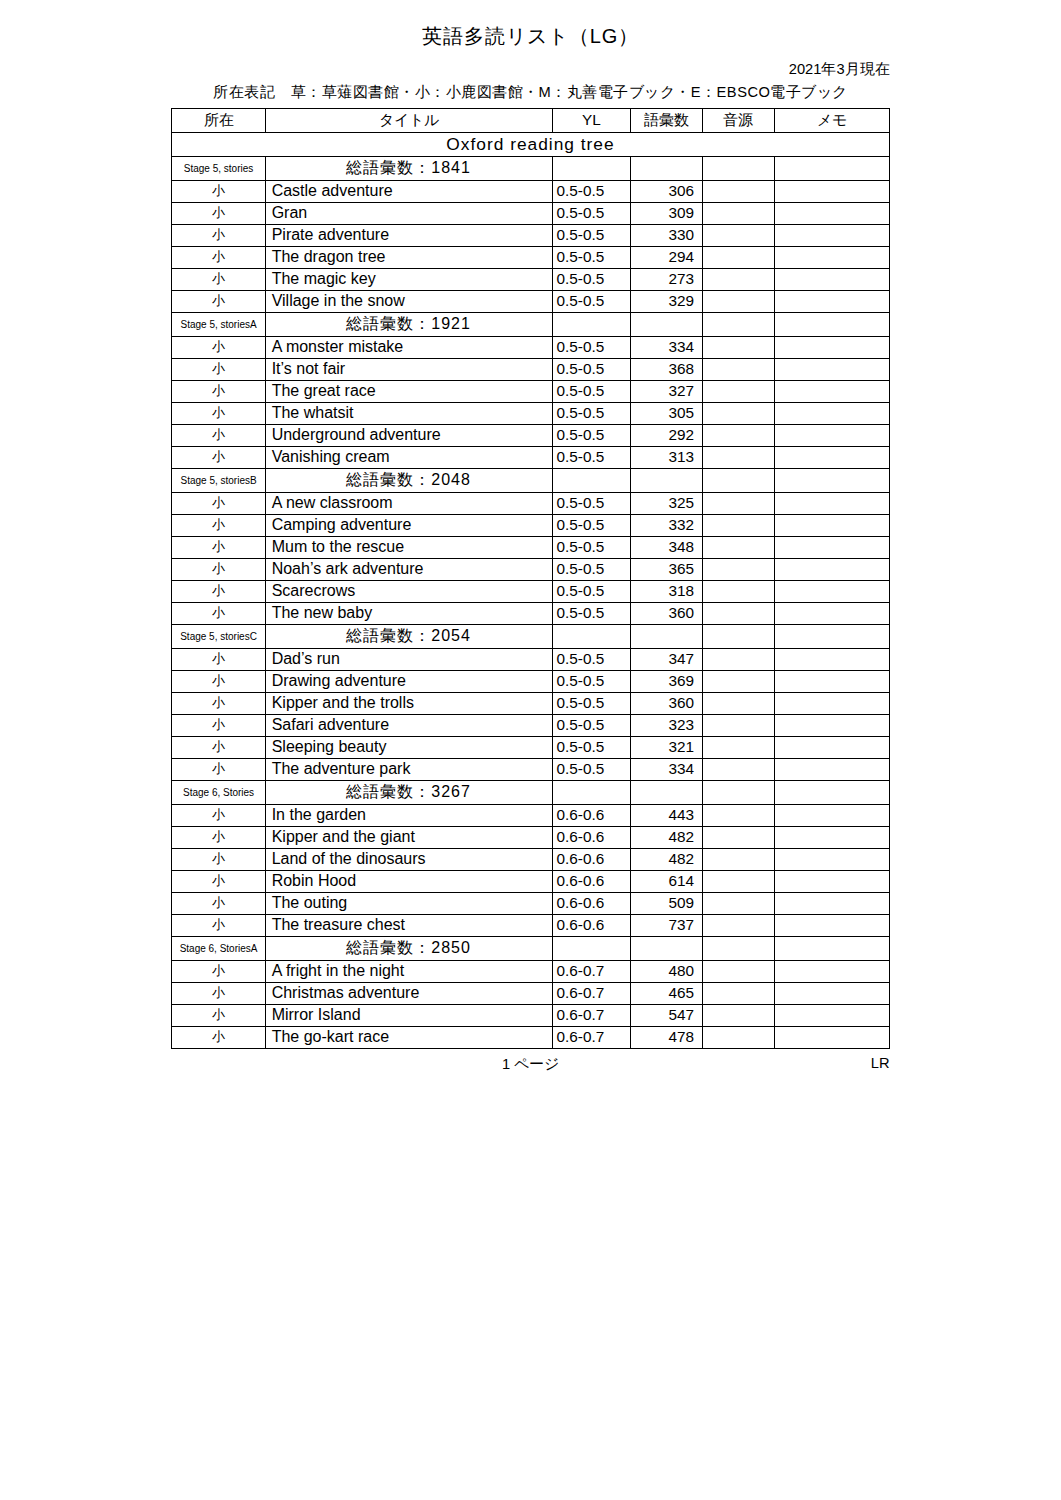英語多読リスト（LG）
2021年3月現在
所在表記　草：草薙図書館・小：小鹿図書館・M：丸善電子ブック・E：EBSCO電子ブック
| 所在 | タイトル | YL | 語彙数 | 音源 | メモ |
| --- | --- | --- | --- | --- | --- |
| Oxford reading tree |
| Stage 5, stories | 総語彙数：1841 | | | | |
| 小 | Castle adventure | 0.5-0.5 | 306 | | |
| 小 | Gran | 0.5-0.5 | 309 | | |
| 小 | Pirate adventure | 0.5-0.5 | 330 | | |
| 小 | The dragon tree | 0.5-0.5 | 294 | | |
| 小 | The magic key | 0.5-0.5 | 273 | | |
| 小 | Village in the snow | 0.5-0.5 | 329 | | |
| Stage 5, storiesA | 総語彙数：1921 | | | | |
| 小 | A monster mistake | 0.5-0.5 | 334 | | |
| 小 | It’s not fair | 0.5-0.5 | 368 | | |
| 小 | The great race | 0.5-0.5 | 327 | | |
| 小 | The whatsit | 0.5-0.5 | 305 | | |
| 小 | Underground adventure | 0.5-0.5 | 292 | | |
| 小 | Vanishing cream | 0.5-0.5 | 313 | | |
| Stage 5, storiesB | 総語彙数：2048 | | | | |
| 小 | A new classroom | 0.5-0.5 | 325 | | |
| 小 | Camping adventure | 0.5-0.5 | 332 | | |
| 小 | Mum to the rescue | 0.5-0.5 | 348 | | |
| 小 | Noah’s ark adventure | 0.5-0.5 | 365 | | |
| 小 | Scarecrows | 0.5-0.5 | 318 | | |
| 小 | The new baby | 0.5-0.5 | 360 | | |
| Stage 5, storiesC | 総語彙数：2054 | | | | |
| 小 | Dad’s run | 0.5-0.5 | 347 | | |
| 小 | Drawing adventure | 0.5-0.5 | 369 | | |
| 小 | Kipper and the trolls | 0.5-0.5 | 360 | | |
| 小 | Safari adventure | 0.5-0.5 | 323 | | |
| 小 | Sleeping beauty | 0.5-0.5 | 321 | | |
| 小 | The adventure park | 0.5-0.5 | 334 | | |
| Stage 6, Stories | 総語彙数：3267 | | | | |
| 小 | In the garden | 0.6-0.6 | 443 | | |
| 小 | Kipper and the giant | 0.6-0.6 | 482 | | |
| 小 | Land of the dinosaurs | 0.6-0.6 | 482 | | |
| 小 | Robin Hood | 0.6-0.6 | 614 | | |
| 小 | The outing | 0.6-0.6 | 509 | | |
| 小 | The treasure chest | 0.6-0.6 | 737 | | |
| Stage 6, StoriesA | 総語彙数：2850 | | | | |
| 小 | A fright in the night | 0.6-0.7 | 480 | | |
| 小 | Christmas adventure | 0.6-0.7 | 465 | | |
| 小 | Mirror Island | 0.6-0.7 | 547 | | |
| 小 | The go-kart race | 0.6-0.7 | 478 | | |
1 ページ
LR